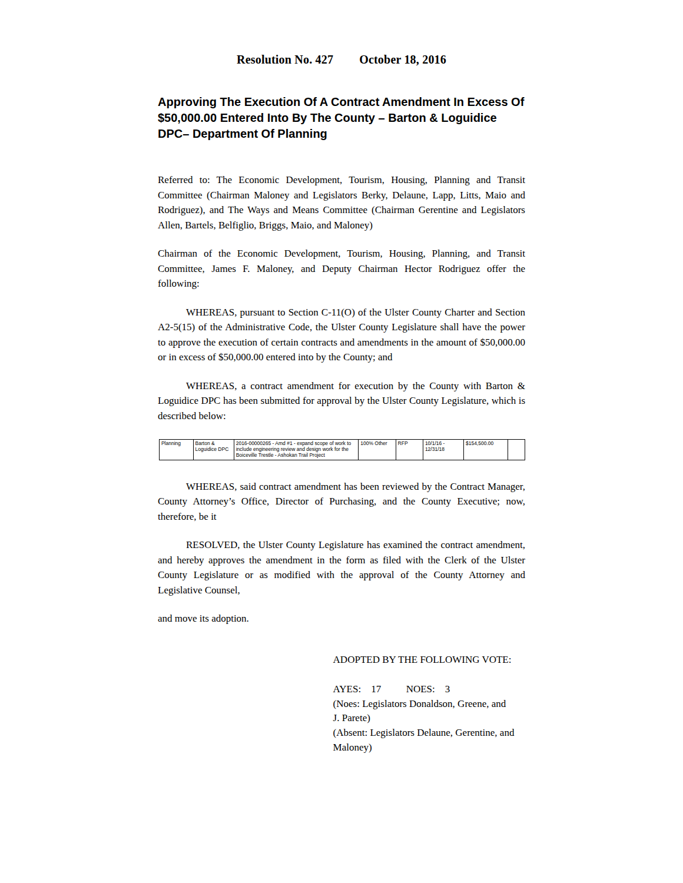Resolution No. 427 October 18, 2016
Approving The Execution Of A Contract Amendment In Excess Of $50,000.00 Entered Into By The County – Barton & Loguidice DPC– Department Of Planning
Referred to: The Economic Development, Tourism, Housing, Planning and Transit Committee (Chairman Maloney and Legislators Berky, Delaune, Lapp, Litts, Maio and Rodriguez), and The Ways and Means Committee (Chairman Gerentine and Legislators Allen, Bartels, Belfiglio, Briggs, Maio, and Maloney)
Chairman of the Economic Development, Tourism, Housing, Planning, and Transit Committee, James F. Maloney, and Deputy Chairman Hector Rodriguez offer the following:
WHEREAS, pursuant to Section C-11(O) of the Ulster County Charter and Section A2-5(15) of the Administrative Code, the Ulster County Legislature shall have the power to approve the execution of certain contracts and amendments in the amount of $50,000.00 or in excess of $50,000.00 entered into by the County; and
WHEREAS, a contract amendment for execution by the County with Barton & Loguidice DPC has been submitted for approval by the Ulster County Legislature, which is described below:
| Planning | Barton & Loguidice DPC | 2016-00000265 - Amd #1 - expand scope of work to include engineering review and design work for the Boiceville Trestle - Ashokan Trail Project | 100% Other | RFP | 10/1/16 - 12/31/18 | $154,500.00 | |
WHEREAS, said contract amendment has been reviewed by the Contract Manager, County Attorney’s Office, Director of Purchasing, and the County Executive; now, therefore, be it
RESOLVED, the Ulster County Legislature has examined the contract amendment, and hereby approves the amendment in the form as filed with the Clerk of the Ulster County Legislature or as modified with the approval of the County Attorney and Legislative Counsel,
and move its adoption.
ADOPTED BY THE FOLLOWING VOTE:
AYES: 17 NOES: 3
(Noes: Legislators Donaldson, Greene, and
J. Parete)
(Absent: Legislators Delaune, Gerentine, and
Maloney)